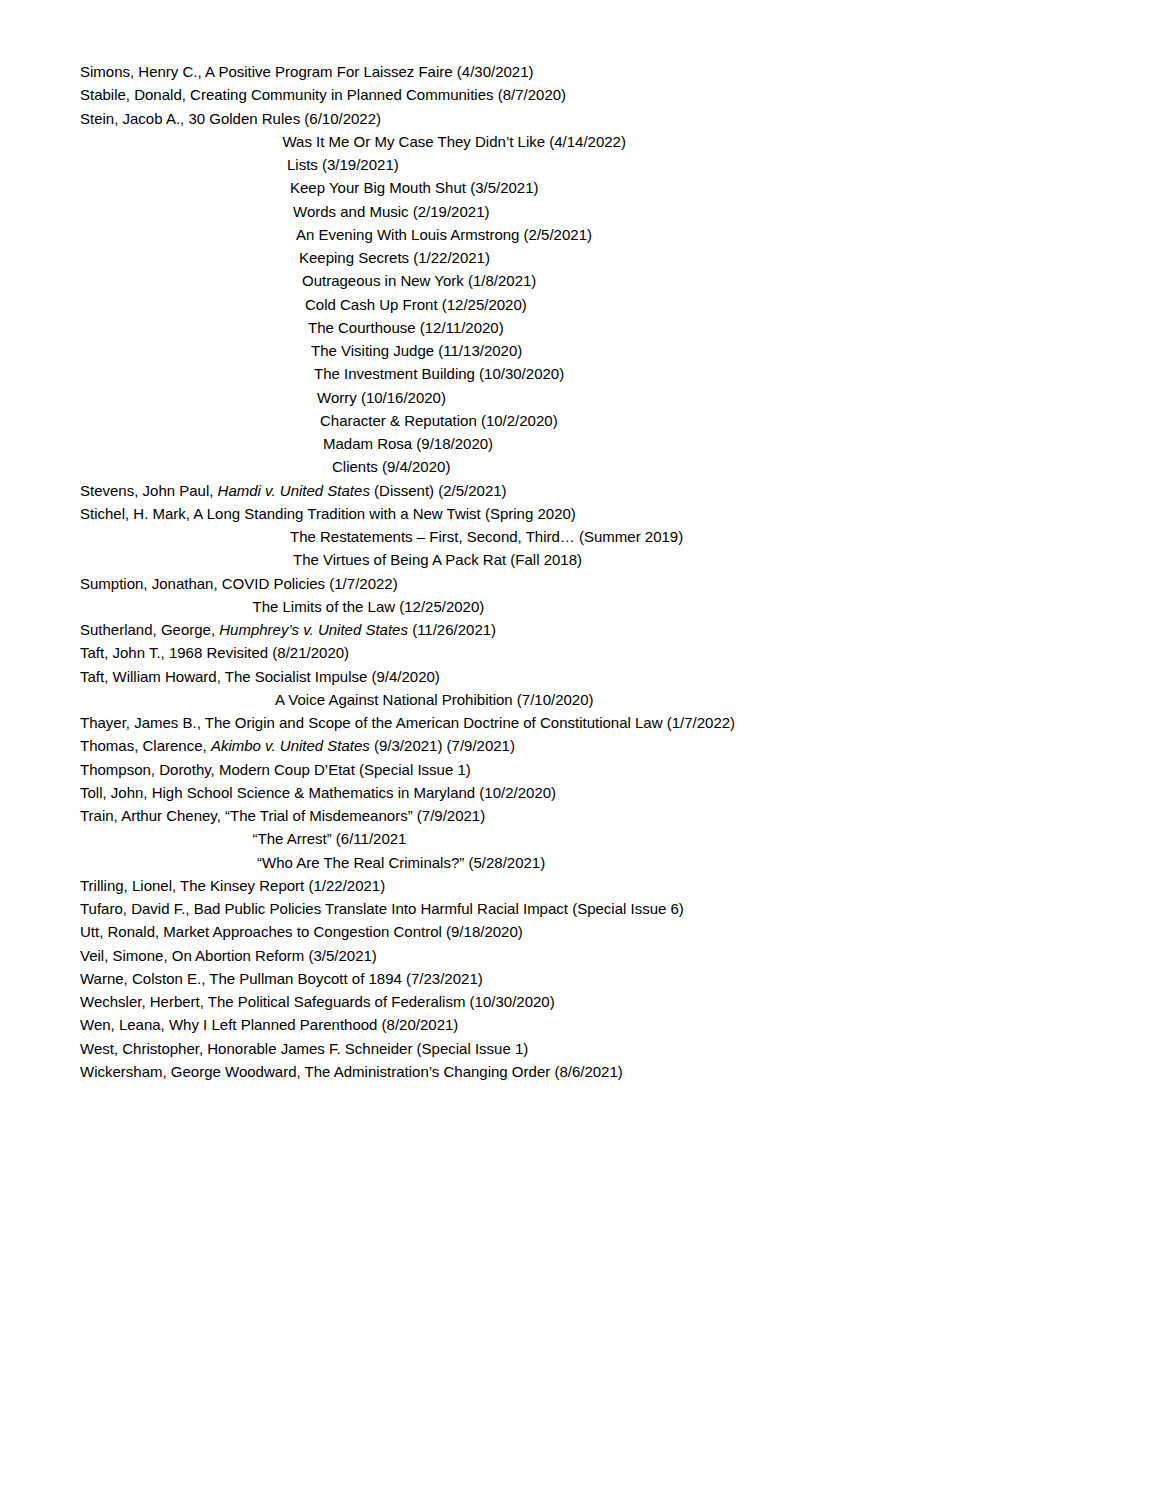Simons, Henry C., A Positive Program For Laissez Faire (4/30/2021)
Stabile, Donald, Creating Community in Planned Communities (8/7/2020)
Stein, Jacob A., 30 Golden Rules (6/10/2022) Was It Me Or My Case They Didn’t Like (4/14/2022) Lists (3/19/2021) Keep Your Big Mouth Shut (3/5/2021) Words and Music (2/19/2021) An Evening With Louis Armstrong (2/5/2021) Keeping Secrets (1/22/2021) Outrageous in New York (1/8/2021) Cold Cash Up Front (12/25/2020) The Courthouse (12/11/2020) The Visiting Judge (11/13/2020) The Investment Building (10/30/2020) Worry (10/16/2020) Character & Reputation (10/2/2020) Madam Rosa (9/18/2020) Clients (9/4/2020)
Stevens, John Paul, Hamdi v. United States (Dissent) (2/5/2021)
Stichel, H. Mark, A Long Standing Tradition with a New Twist (Spring 2020) The Restatements – First, Second, Third… (Summer 2019) The Virtues of Being A Pack Rat (Fall 2018)
Sumption, Jonathan, COVID Policies (1/7/2022) The Limits of the Law (12/25/2020)
Sutherland, George, Humphrey’s v. United States (11/26/2021)
Taft, John T., 1968 Revisited (8/21/2020)
Taft, William Howard, The Socialist Impulse (9/4/2020) A Voice Against National Prohibition (7/10/2020)
Thayer, James B., The Origin and Scope of the American Doctrine of Constitutional Law (1/7/2022)
Thomas, Clarence, Akimbo v. United States (9/3/2021) (7/9/2021)
Thompson, Dorothy, Modern Coup D’Etat (Special Issue 1)
Toll, John, High School Science & Mathematics in Maryland (10/2/2020)
Train, Arthur Cheney, “The Trial of Misdemeanors” (7/9/2021) “The Arrest” (6/11/2021 “Who Are The Real Criminals?” (5/28/2021)
Trilling, Lionel, The Kinsey Report (1/22/2021)
Tufaro, David F., Bad Public Policies Translate Into Harmful Racial Impact (Special Issue 6)
Utt, Ronald, Market Approaches to Congestion Control (9/18/2020)
Veil, Simone, On Abortion Reform (3/5/2021)
Warne, Colston E., The Pullman Boycott of 1894 (7/23/2021)
Wechsler, Herbert, The Political Safeguards of Federalism (10/30/2020)
Wen, Leana, Why I Left Planned Parenthood (8/20/2021)
West, Christopher, Honorable James F. Schneider (Special Issue 1)
Wickersham, George Woodward, The Administration’s Changing Order (8/6/2021)